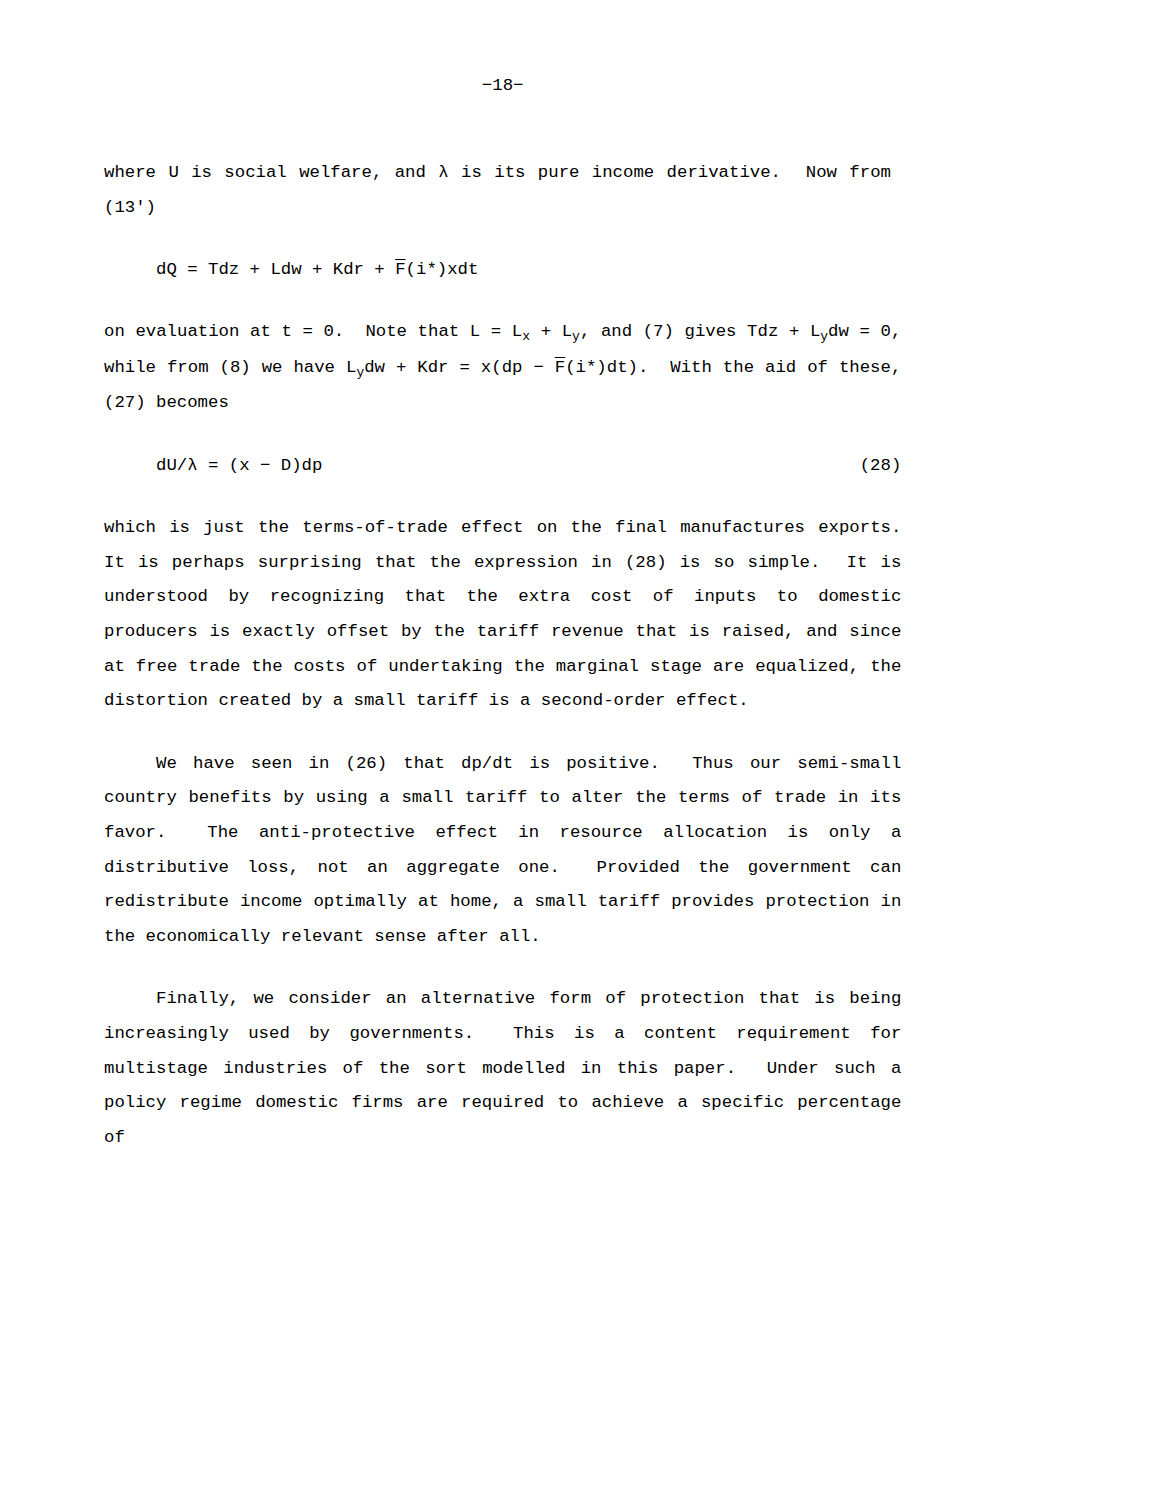−18−
where U is social welfare, and λ is its pure income derivative. Now from (13')
dQ = Tdz + Ldw + Kdr + F(i*)xdt
on evaluation at t = 0. Note that L = Lx + Ly, and (7) gives Tdz + Lydw = 0, while from (8) we have Lydw + Kdr = x(dp − F(i*)dt). With the aid of these, (27) becomes
dU/λ = (x − D)dp (28)
which is just the terms-of-trade effect on the final manufactures exports. It is perhaps surprising that the expression in (28) is so simple. It is understood by recognizing that the extra cost of inputs to domestic producers is exactly offset by the tariff revenue that is raised, and since at free trade the costs of undertaking the marginal stage are equalized, the distortion created by a small tariff is a second-order effect.
We have seen in (26) that dp/dt is positive. Thus our semi-small country benefits by using a small tariff to alter the terms of trade in its favor. The anti-protective effect in resource allocation is only a distributive loss, not an aggregate one. Provided the government can redistribute income optimally at home, a small tariff provides protection in the economically relevant sense after all.
Finally, we consider an alternative form of protection that is being increasingly used by governments. This is a content requirement for multistage industries of the sort modelled in this paper. Under such a policy regime domestic firms are required to achieve a specific percentage of